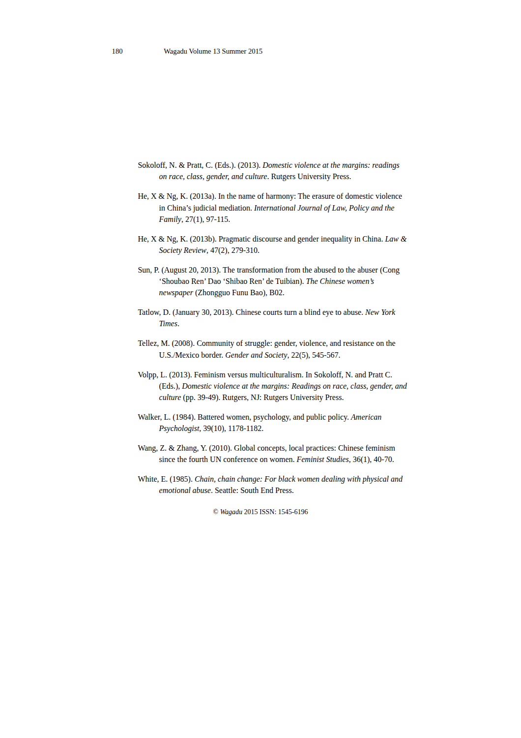180 Wagadu Volume 13 Summer 2015
Sokoloff, N. & Pratt, C. (Eds.). (2013). Domestic violence at the margins: readings on race, class, gender, and culture. Rutgers University Press.
He, X & Ng, K. (2013a). In the name of harmony: The erasure of domestic violence in China’s judicial mediation. International Journal of Law, Policy and the Family, 27(1), 97-115.
He, X & Ng, K. (2013b). Pragmatic discourse and gender inequality in China. Law & Society Review, 47(2), 279-310.
Sun, P. (August 20, 2013). The transformation from the abused to the abuser (Cong ‘Shoubao Ren’ Dao ‘Shibao Ren’ de Tuibian). The Chinese women’s newspaper (Zhongguo Funu Bao), B02.
Tatlow, D. (January 30, 2013). Chinese courts turn a blind eye to abuse. New York Times.
Tellez, M. (2008). Community of struggle: gender, violence, and resistance on the U.S./Mexico border. Gender and Society, 22(5), 545-567.
Volpp, L. (2013). Feminism versus multiculturalism. In Sokoloff, N. and Pratt C. (Eds.), Domestic violence at the margins: Readings on race, class, gender, and culture (pp. 39-49). Rutgers, NJ: Rutgers University Press.
Walker, L. (1984). Battered women, psychology, and public policy. American Psychologist, 39(10), 1178-1182.
Wang, Z. & Zhang, Y. (2010). Global concepts, local practices: Chinese feminism since the fourth UN conference on women. Feminist Studies, 36(1), 40-70.
White, E. (1985). Chain, chain change: For black women dealing with physical and emotional abuse. Seattle: South End Press.
© Wagadu 2015 ISSN: 1545-6196